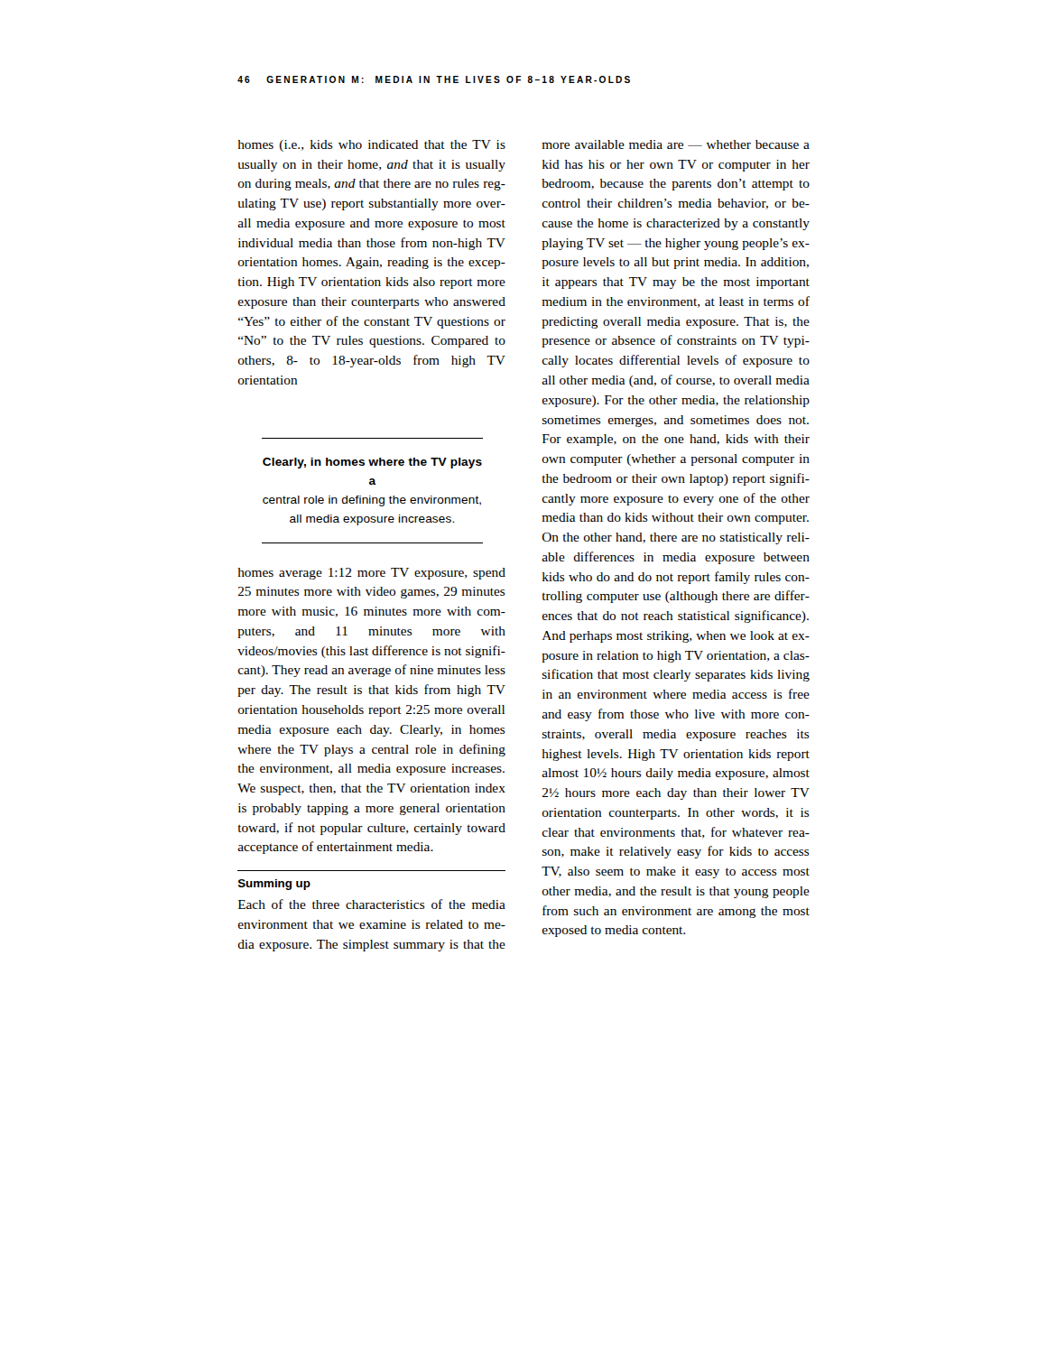46 Generation M: Media in the Lives of 8–18 Year-olds
homes (i.e., kids who indicated that the TV is usually on in their home, and that it is usually on during meals, and that there are no rules regulating TV use) report substantially more overall media exposure and more exposure to most individual media than those from non-high TV orientation homes. Again, reading is the exception. High TV orientation kids also report more exposure than their counterparts who answered “Yes” to either of the constant TV questions or “No” to the TV rules questions. Compared to others, 8- to 18-year-olds from high TV orientation
Clearly, in homes where the TV plays a
central role in defining the environment,
all media exposure increases.
homes average 1:12 more TV exposure, spend 25 minutes more with video games, 29 minutes more with music, 16 minutes more with computers, and 11 minutes more with videos/movies (this last difference is not significant). They read an average of nine minutes less per day. The result is that kids from high TV orientation households report 2:25 more overall media exposure each day. Clearly, in homes where the TV plays a central role in defining the environment, all media exposure increases. We suspect, then, that the TV orientation index is probably tapping a more general orientation toward, if not popular culture, certainly toward acceptance of entertainment media.
Summing up
Each of the three characteristics of the media environment that we examine is related to media exposure. The simplest summary is that the more available media are — whether because a kid has his or her own TV or computer in her bedroom, because the parents don’t attempt to control their children’s media behavior, or because the home is characterized by a constantly playing TV set — the higher young people’s exposure levels to all but print media. In addition, it appears that TV may be the most important medium in the environment, at least in terms of predicting overall media exposure. That is, the presence or absence of constraints on TV typically locates differential levels of exposure to all other media (and, of course, to overall media exposure). For the other media, the relationship sometimes emerges, and sometimes does not. For example, on the one hand, kids with their own computer (whether a personal computer in the bedroom or their own laptop) report significantly more exposure to every one of the other media than do kids without their own computer. On the other hand, there are no statistically reliable differences in media exposure between kids who do and do not report family rules controlling computer use (although there are differences that do not reach statistical significance). And perhaps most striking, when we look at exposure in relation to high TV orientation, a classification that most clearly separates kids living in an environment where media access is free and easy from those who live with more constraints, overall media exposure reaches its highest levels. High TV orientation kids report almost 10½ hours daily media exposure, almost 2½ hours more each day than their lower TV orientation counterparts. In other words, it is clear that environments that, for whatever reason, make it relatively easy for kids to access TV, also seem to make it easy to access most other media, and the result is that young people from such an environment are among the most exposed to media content.